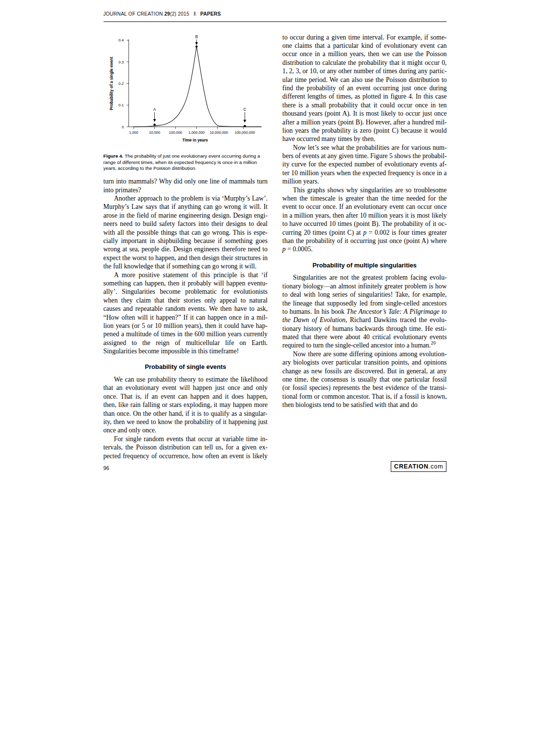Journal of Creation 29(2) 2015 ‖ Papers
0 0.1 0.2 0.3 0.4 Probability of a single event 1,000 10,000 100,000 1,000,000 10,000,000 100,000,000 Time in years B A C
Figure 4. The probability of just one evolutionary event occurring during a range of different times, when its expected frequency is once in a million years, according to the Poisson distribution.
turn into mammals? Why did only one line of mammals turn into primates?
Another approach to the problem is via ‘Murphy’s Law’. Murphy’s Law says that if anything can go wrong it will. It arose in the field of marine engineering design. Design engineers need to build safety factors into their designs to deal with all the possible things that can go wrong. This is especially important in shipbuilding because if something goes wrong at sea, people die. Design engineers therefore need to expect the worst to happen, and then design their structures in the full knowledge that if something can go wrong it will.
A more positive statement of this principle is that ‘if something can happen, then it probably will happen eventually’. Singularities become problematic for evolutionists when they claim that their stories only appeal to natural causes and repeatable random events. We then have to ask, “How often will it happen?” If it can happen once in a million years (or 5 or 10 million years), then it could have happened a multitude of times in the 600 million years currently assigned to the reign of multicellular life on Earth. Singularities become impossible in this timeframe!
Probability of single events
We can use probability theory to estimate the likelihood that an evolutionary event will happen just once and only once. That is, if an event can happen and it does happen, then, like rain falling or stars exploding, it may happen more than once. On the other hand, if it is to qualify as a singularity, then we need to know the probability of it happening just once and only once.
For single random events that occur at variable time intervals, the Poisson distribution can tell us, for a given expected frequency of occurrence, how often an event is likely to occur during a given time interval. For example, if someone claims that a particular kind of evolutionary event can occur once in a million years, then we can use the Poisson distribution to calculate the probability that it might occur 0, 1, 2, 3, or 10, or any other number of times during any particular time period. We can also use the Poisson distribution to find the probability of an event occurring just once during different lengths of times, as plotted in figure 4. In this case there is a small probability that it could occur once in ten thousand years (point A). It is most likely to occur just once after a million years (point B). However, after a hundred million years the probability is zero (point C) because it would have occurred many times by then.
Now let’s see what the probabilities are for various numbers of events at any given time. Figure 5 shows the probability curve for the expected number of evolutionary events after 10 million years when the expected frequency is once in a million years.
This graphs shows why singularities are so troublesome when the timescale is greater than the time needed for the event to occur once. If an evolutionary event can occur once in a million years, then after 10 million years it is most likely to have occurred 10 times (point B). The probability of it occurring 20 times (point C) at p = 0.002 is four times greater than the probability of it occurring just once (point A) where p = 0.0005.
Probability of multiple singularities
Singularities are not the greatest problem facing evolutionary biology—an almost infinitely greater problem is how to deal with long series of singularities! Take, for example, the lineage that supposedly led from single-celled ancestors to humans. In his book The Ancestor’s Tale: A Pilgrimage to the Dawn of Evolution, Richard Dawkins traced the evolutionary history of humans backwards through time. He estimated that there were about 40 critical evolutionary events required to turn the single-celled ancestor into a human.20
Now there are some differing opinions among evolutionary biologists over particular transition points, and opinions change as new fossils are discovered. But in general, at any one time, the consensus is usually that one particular fossil (or fossil species) represents the best evidence of the transitional form or common ancestor. That is, if a fossil is known, then biologists tend to be satisfied with that and do
96
CREATION.com